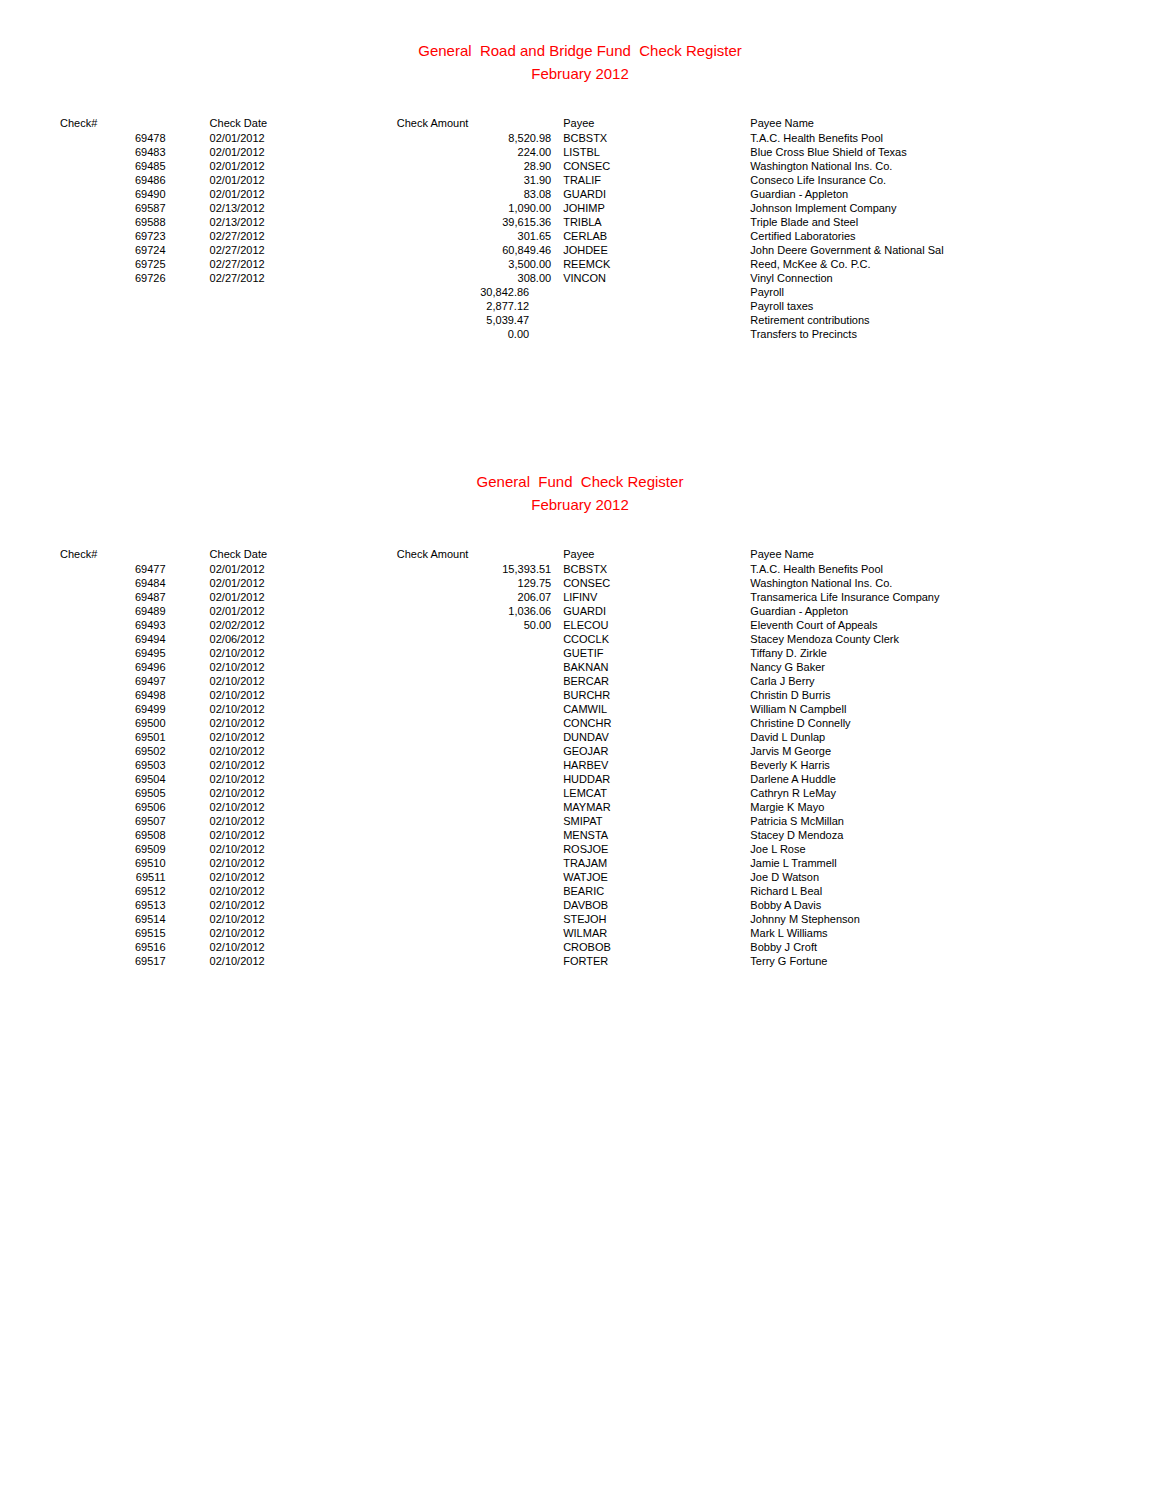General Road and Bridge Fund Check Register
February 2012
| Check# | Check Date | Check Amount | Payee | Payee Name |
| --- | --- | --- | --- | --- |
| 69478 | 02/01/2012 | 8,520.98 | BCBSTX | T.A.C. Health Benefits Pool |
| 69483 | 02/01/2012 | 224.00 | LISTBL | Blue Cross Blue Shield of Texas |
| 69485 | 02/01/2012 | 28.90 | CONSEC | Washington National Ins. Co. |
| 69486 | 02/01/2012 | 31.90 | TRALIF | Conseco Life Insurance Co. |
| 69490 | 02/01/2012 | 83.08 | GUARDI | Guardian - Appleton |
| 69587 | 02/13/2012 | 1,090.00 | JOHIMP | Johnson Implement Company |
| 69588 | 02/13/2012 | 39,615.36 | TRIBLA | Triple Blade and Steel |
| 69723 | 02/27/2012 | 301.65 | CERLAB | Certified Laboratories |
| 69724 | 02/27/2012 | 60,849.46 | JOHDEE | John Deere Government & National Sal |
| 69725 | 02/27/2012 | 3,500.00 | REEMCK | Reed, McKee & Co. P.C. |
| 69726 | 02/27/2012 | 308.00 | VINCON | Vinyl Connection |
| | | 30,842.86 | | Payroll |
| | | 2,877.12 | | Payroll taxes |
| | | 5,039.47 | | Retirement contributions |
| | | 0.00 | | Transfers to Precincts |
General Fund Check Register
February 2012
| Check# | Check Date | Check Amount | Payee | Payee Name |
| --- | --- | --- | --- | --- |
| 69477 | 02/01/2012 | 15,393.51 | BCBSTX | T.A.C. Health Benefits Pool |
| 69484 | 02/01/2012 | 129.75 | CONSEC | Washington National Ins. Co. |
| 69487 | 02/01/2012 | 206.07 | LIFINV | Transamerica Life Insurance Company |
| 69489 | 02/01/2012 | 1,036.06 | GUARDI | Guardian - Appleton |
| 69493 | 02/02/2012 | 50.00 | ELECOU | Eleventh Court of Appeals |
| 69494 | 02/06/2012 | | CCOCLK | Stacey Mendoza County Clerk |
| 69495 | 02/10/2012 | | GUETIF | Tiffany D. Zirkle |
| 69496 | 02/10/2012 | | BAKNAN | Nancy G Baker |
| 69497 | 02/10/2012 | | BERCAR | Carla J Berry |
| 69498 | 02/10/2012 | | BURCHR | Christin D Burris |
| 69499 | 02/10/2012 | | CAMWIL | William N Campbell |
| 69500 | 02/10/2012 | | CONCHR | Christine D Connelly |
| 69501 | 02/10/2012 | | DUNDAV | David L Dunlap |
| 69502 | 02/10/2012 | | GEOJAR | Jarvis M George |
| 69503 | 02/10/2012 | | HARBEV | Beverly K Harris |
| 69504 | 02/10/2012 | | HUDDAR | Darlene A Huddle |
| 69505 | 02/10/2012 | | LEMCAT | Cathryn R LeMay |
| 69506 | 02/10/2012 | | MAYMAR | Margie K Mayo |
| 69507 | 02/10/2012 | | SMIPAT | Patricia S McMillan |
| 69508 | 02/10/2012 | | MENSTA | Stacey D Mendoza |
| 69509 | 02/10/2012 | | ROSJOE | Joe L Rose |
| 69510 | 02/10/2012 | | TRAJAM | Jamie L Trammell |
| 69511 | 02/10/2012 | | WATJOE | Joe D Watson |
| 69512 | 02/10/2012 | | BEARIC | Richard L Beal |
| 69513 | 02/10/2012 | | DAVBOB | Bobby A Davis |
| 69514 | 02/10/2012 | | STEJOH | Johnny M Stephenson |
| 69515 | 02/10/2012 | | WILMAR | Mark L Williams |
| 69516 | 02/10/2012 | | CROBOB | Bobby J Croft |
| 69517 | 02/10/2012 | | FORTER | Terry G Fortune |